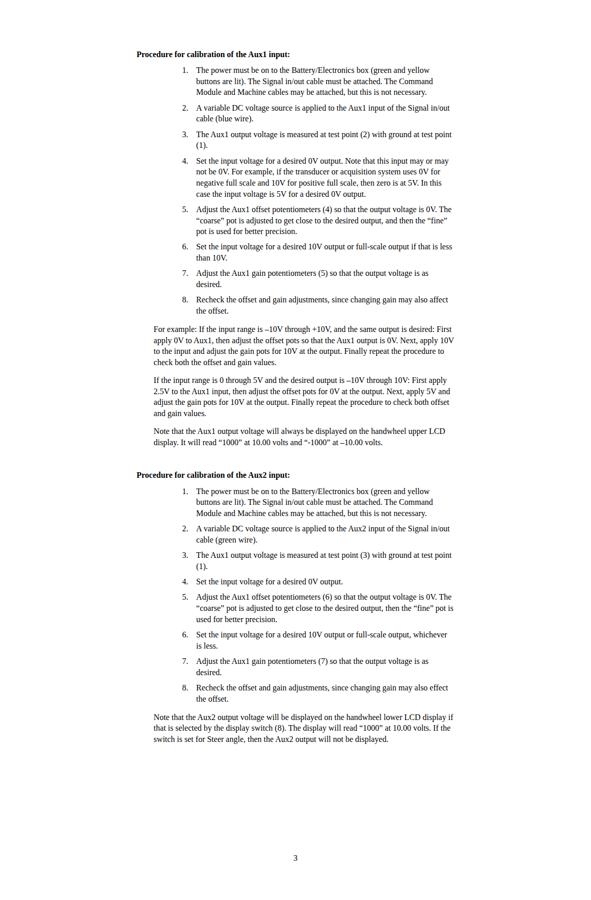Procedure for calibration of the Aux1 input:
The power must be on to the Battery/Electronics box (green and yellow buttons are lit). The Signal in/out cable must be attached. The Command Module and Machine cables may be attached, but this is not necessary.
A variable DC voltage source is applied to the Aux1 input of the Signal in/out cable (blue wire).
The Aux1 output voltage is measured at test point (2) with ground at test point (1).
Set the input voltage for a desired 0V output. Note that this input may or may not be 0V. For example, if the transducer or acquisition system uses 0V for negative full scale and 10V for positive full scale, then zero is at 5V. In this case the input voltage is 5V for a desired 0V output.
Adjust the Aux1 offset potentiometers (4) so that the output voltage is 0V. The “coarse” pot is adjusted to get close to the desired output, and then the “fine” pot is used for better precision.
Set the input voltage for a desired 10V output or full-scale output if that is less than 10V.
Adjust the Aux1 gain potentiometers (5) so that the output voltage is as desired.
Recheck the offset and gain adjustments, since changing gain may also affect the offset.
For example: If the input range is –10V through +10V, and the same output is desired: First apply 0V to Aux1, then adjust the offset pots so that the Aux1 output is 0V. Next, apply 10V to the input and adjust the gain pots for 10V at the output. Finally repeat the procedure to check both the offset and gain values.
If the input range is 0 through 5V and the desired output is –10V through 10V: First apply 2.5V to the Aux1 input, then adjust the offset pots for 0V at the output. Next, apply 5V and adjust the gain pots for 10V at the output. Finally repeat the procedure to check both offset and gain values.
Note that the Aux1 output voltage will always be displayed on the handwheel upper LCD display. It will read “1000” at 10.00 volts and “-1000” at –10.00 volts.
Procedure for calibration of the Aux2 input:
The power must be on to the Battery/Electronics box (green and yellow buttons are lit). The Signal in/out cable must be attached. The Command Module and Machine cables may be attached, but this is not necessary.
A variable DC voltage source is applied to the Aux2 input of the Signal in/out cable (green wire).
The Aux1 output voltage is measured at test point (3) with ground at test point (1).
Set the input voltage for a desired 0V output.
Adjust the Aux1 offset potentiometers (6) so that the output voltage is 0V. The “coarse” pot is adjusted to get close to the desired output, then the “fine” pot is used for better precision.
Set the input voltage for a desired 10V output or full-scale output, whichever is less.
Adjust the Aux1 gain potentiometers (7) so that the output voltage is as desired.
Recheck the offset and gain adjustments, since changing gain may also effect the offset.
Note that the Aux2 output voltage will be displayed on the handwheel lower LCD display if that is selected by the display switch (8). The display will read “1000” at 10.00 volts. If the switch is set for Steer angle, then the Aux2 output will not be displayed.
3